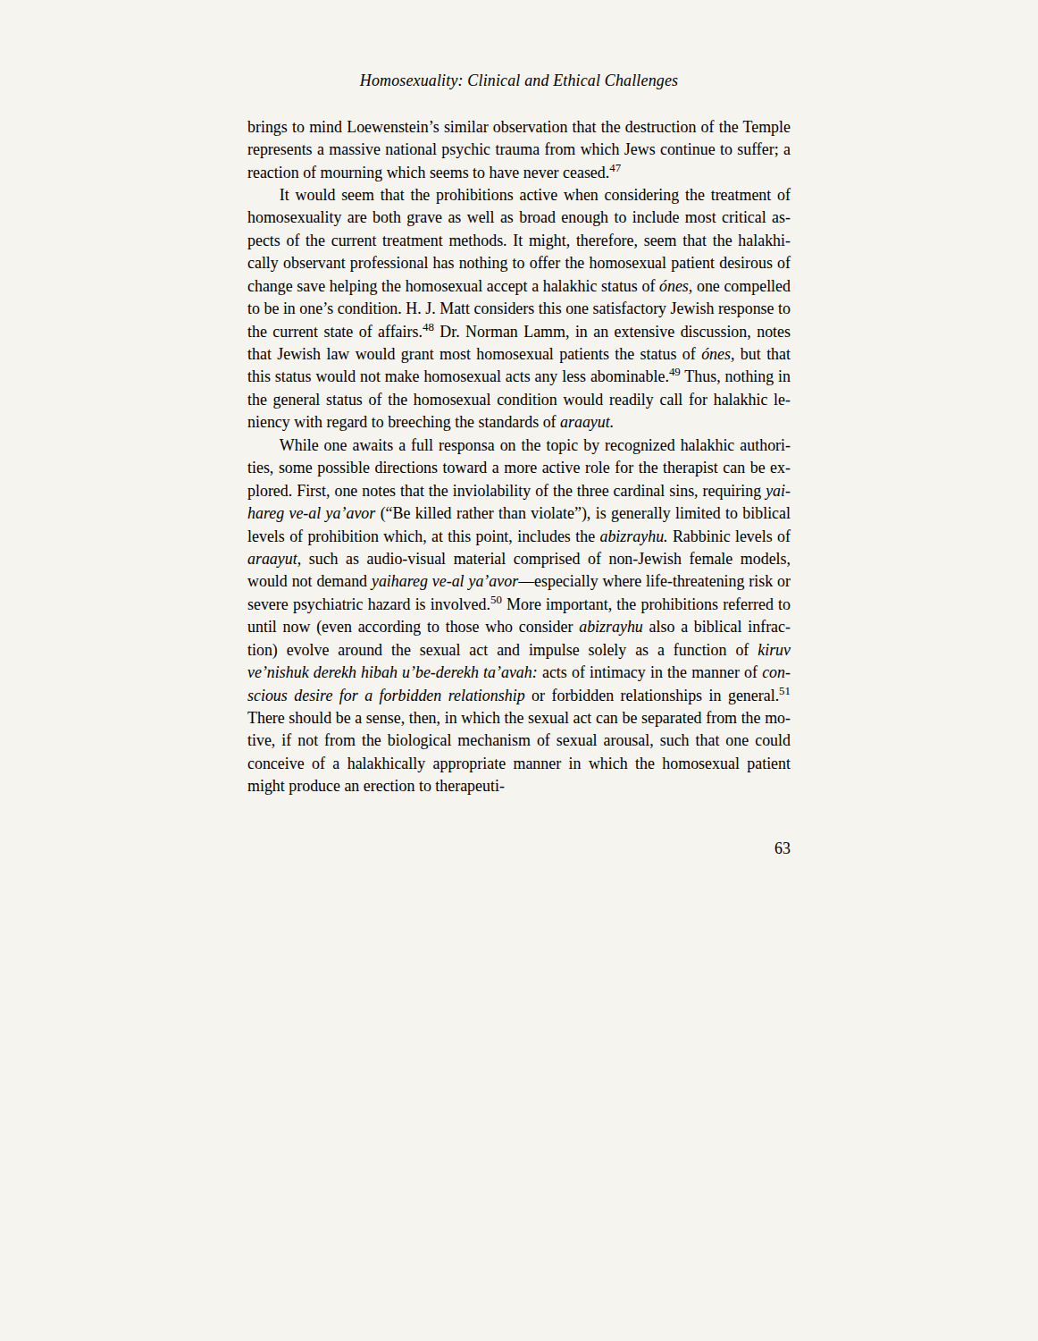Homosexuality: Clinical and Ethical Challenges
brings to mind Loewenstein’s similar observation that the destruction of the Temple represents a massive national psychic trauma from which Jews continue to suffer; a reaction of mourning which seems to have never ceased.47
It would seem that the prohibitions active when considering the treatment of homosexuality are both grave as well as broad enough to include most critical aspects of the current treatment methods. It might, therefore, seem that the halakhically observant professional has nothing to offer the homosexual patient desirous of change save helping the homosexual accept a halakhic status of ónes, one compelled to be in one’s condition. H. J. Matt considers this one satisfactory Jewish response to the current state of affairs.48 Dr. Norman Lamm, in an extensive discussion, notes that Jewish law would grant most homosexual patients the status of ónes, but that this status would not make homosexual acts any less abominable.49 Thus, nothing in the general status of the homosexual condition would readily call for halakhic leniency with regard to breeching the standards of araayut.
While one awaits a full responsa on the topic by recognized halakhic authorities, some possible directions toward a more active role for the therapist can be explored. First, one notes that the inviolability of the three cardinal sins, requiring yaihareg ve-al ya’avor (“Be killed rather than violate”), is generally limited to biblical levels of prohibition which, at this point, includes the abizrayhu. Rabbinic levels of araayut, such as audio-visual material comprised of non-Jewish female models, would not demand yaihareg ve-al ya’avor—especially where life-threatening risk or severe psychiatric hazard is involved.50 More important, the prohibitions referred to until now (even according to those who consider abizrayhu also a biblical infraction) evolve around the sexual act and impulse solely as a function of kiruv ve’nishuk derekh hibah u’be-derekh ta’avah: acts of intimacy in the manner of conscious desire for a forbidden relationship or forbidden relationships in general.51 There should be a sense, then, in which the sexual act can be separated from the motive, if not from the biological mechanism of sexual arousal, such that one could conceive of a halakhically appropriate manner in which the homosexual patient might produce an erection to therapeuti-
63